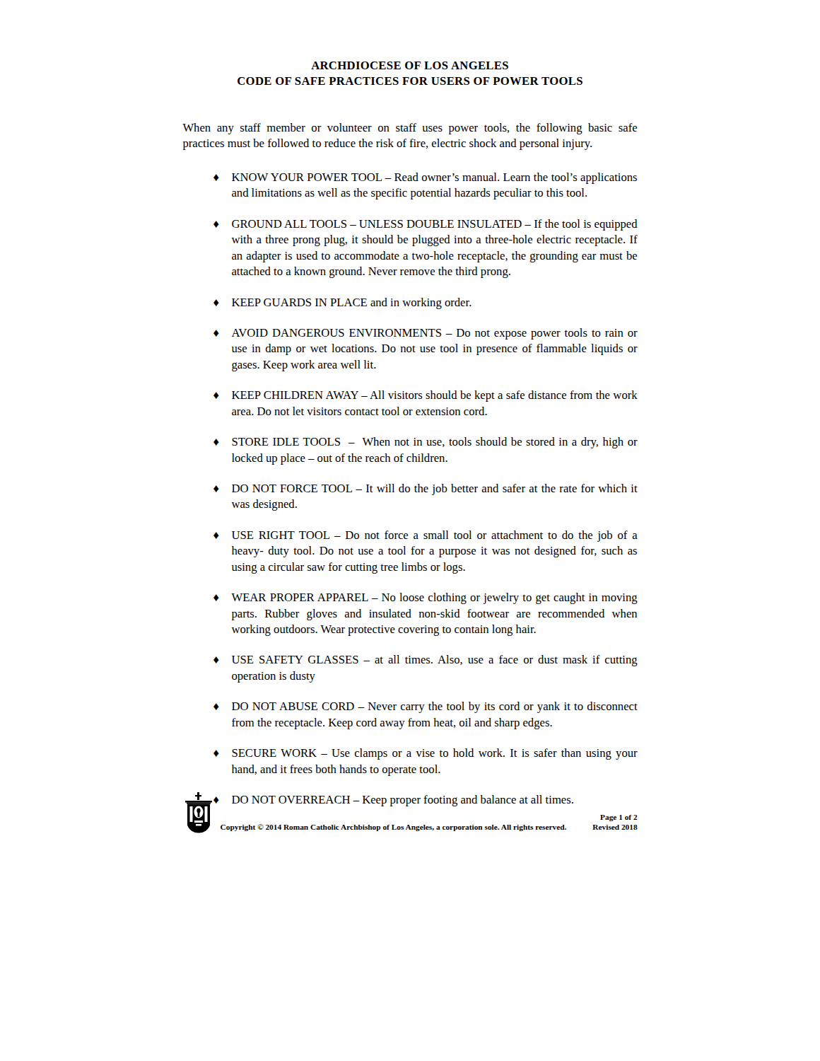ARCHDIOCESE OF LOS ANGELES CODE OF SAFE PRACTICES FOR USERS OF POWER TOOLS
When any staff member or volunteer on staff uses power tools, the following basic safe practices must be followed to reduce the risk of fire, electric shock and personal injury.
Know your power tool – Read owner’s manual. Learn the tool’s applications and limitations as well as the specific potential hazards peculiar to this tool.
Ground all tools – unless double insulated – If the tool is equipped with a three prong plug, it should be plugged into a three-hole electric receptacle. If an adapter is used to accommodate a two-hole receptacle, the grounding ear must be attached to a known ground. Never remove the third prong.
Keep guards in place and in working order.
Avoid dangerous environments – Do not expose power tools to rain or use in damp or wet locations. Do not use tool in presence of flammable liquids or gases. Keep work area well lit.
Keep children away – All visitors should be kept a safe distance from the work area. Do not let visitors contact tool or extension cord.
Store idle tools – When not in use, tools should be stored in a dry, high or locked up place – out of the reach of children.
Do not force tool – It will do the job better and safer at the rate for which it was designed.
Use right tool – Do not force a small tool or attachment to do the job of a heavy- duty tool. Do not use a tool for a purpose it was not designed for, such as using a circular saw for cutting tree limbs or logs.
Wear proper apparel – No loose clothing or jewelry to get caught in moving parts. Rubber gloves and insulated non-skid footwear are recommended when working outdoors. Wear protective covering to contain long hair.
Use safety glasses – at all times. Also, use a face or dust mask if cutting operation is dusty
Do not abuse cord – Never carry the tool by its cord or yank it to disconnect from the receptacle. Keep cord away from heat, oil and sharp edges.
Secure work – Use clamps or a vise to hold work. It is safer than using your hand, and it frees both hands to operate tool.
Do not overreach – Keep proper footing and balance at all times.
Copyright © 2014 Roman Catholic Archbishop of Los Angeles, a corporation sole. All rights reserved.
Page 1 of 2 Revised 2018